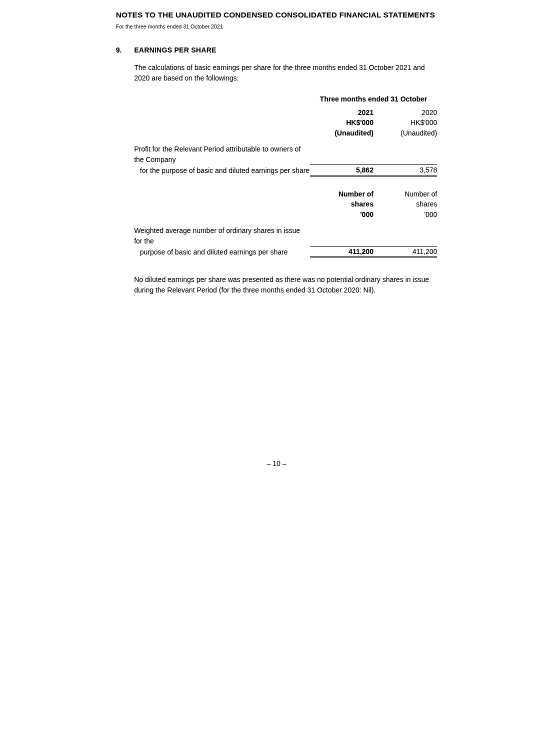NOTES TO THE UNAUDITED CONDENSED CONSOLIDATED FINANCIAL STATEMENTS
For the three months ended 31 October 2021
9.
EARNINGS PER SHARE
The calculations of basic earnings per share for the three months ended 31 October 2021 and 2020 are based on the followings:
| | Three months ended 31 October |
| | 2021 | 2020 |
| | HK$'000 | HK$'000 |
| | (Unaudited) | (Unaudited) |
| Profit for the Relevant Period attributable to owners of the Company | | |
| for the purpose of basic and diluted earnings per share | 5,862 | 3,578 |
| | Number of | Number of |
| | shares | shares |
| | '000 | '000 |
| Weighted average number of ordinary shares in issue for the | | |
| purpose of basic and diluted earnings per share | 411,200 | 411,200 |
No diluted earnings per share was presented as there was no potential ordinary shares in issue during the Relevant Period (for the three months ended 31 October 2020: Nil).
– 10 –